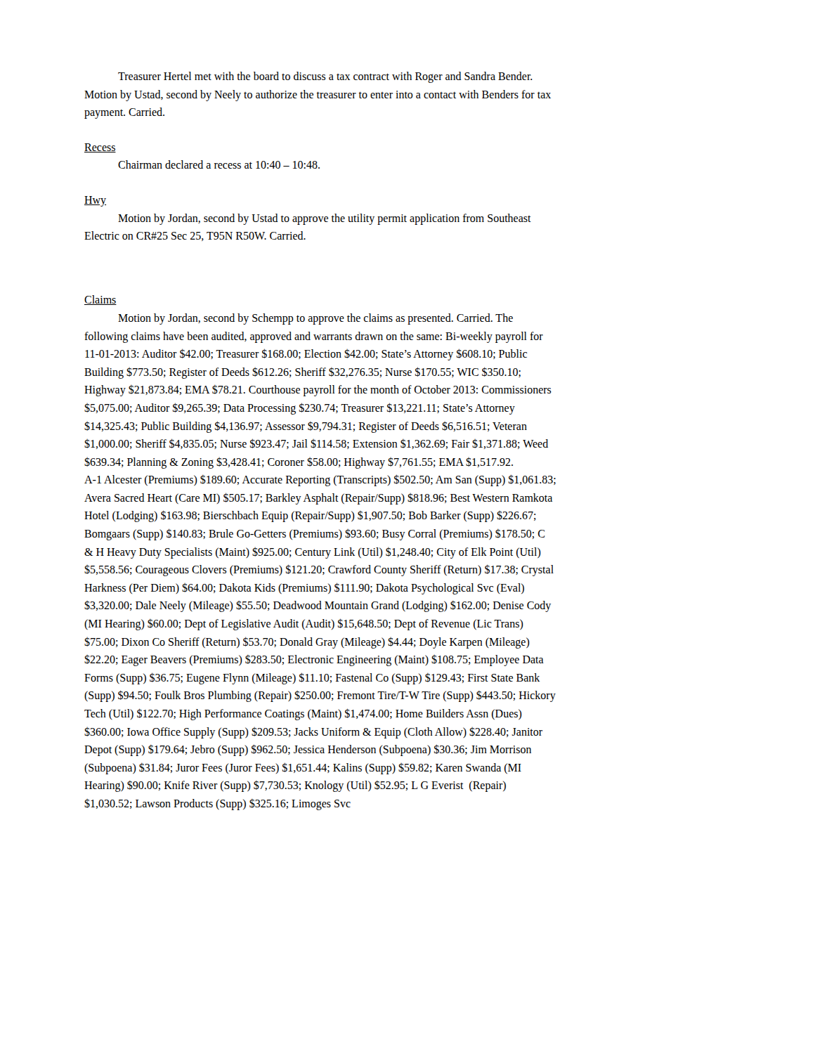Treasurer Hertel met with the board to discuss a tax contract with Roger and Sandra Bender. Motion by Ustad, second by Neely to authorize the treasurer to enter into a contact with Benders for tax payment. Carried.
Recess
Chairman declared a recess at 10:40 – 10:48.
Hwy
Motion by Jordan, second by Ustad to approve the utility permit application from Southeast Electric on CR#25 Sec 25, T95N R50W. Carried.
Claims
Motion by Jordan, second by Schempp to approve the claims as presented. Carried. The following claims have been audited, approved and warrants drawn on the same: Bi-weekly payroll for 11-01-2013: Auditor $42.00; Treasurer $168.00; Election $42.00; State’s Attorney $608.10; Public Building $773.50; Register of Deeds $612.26; Sheriff $32,276.35; Nurse $170.55; WIC $350.10; Highway $21,873.84; EMA $78.21. Courthouse payroll for the month of October 2013: Commissioners $5,075.00; Auditor $9,265.39; Data Processing $230.74; Treasurer $13,221.11; State’s Attorney $14,325.43; Public Building $4,136.97; Assessor $9,794.31; Register of Deeds $6,516.51; Veteran $1,000.00; Sheriff $4,835.05; Nurse $923.47; Jail $114.58; Extension $1,362.69; Fair $1,371.88; Weed $639.34; Planning & Zoning $3,428.41; Coroner $58.00; Highway $7,761.55; EMA $1,517.92.
A-1 Alcester (Premiums) $189.60; Accurate Reporting (Transcripts) $502.50; Am San (Supp) $1,061.83; Avera Sacred Heart (Care MI) $505.17; Barkley Asphalt (Repair/Supp) $818.96; Best Western Ramkota Hotel (Lodging) $163.98; Bierschbach Equip (Repair/Supp) $1,907.50; Bob Barker (Supp) $226.67; Bomgaars (Supp) $140.83; Brule Go-Getters (Premiums) $93.60; Busy Corral (Premiums) $178.50; C & H Heavy Duty Specialists (Maint) $925.00; Century Link (Util) $1,248.40; City of Elk Point (Util) $5,558.56; Courageous Clovers (Premiums) $121.20; Crawford County Sheriff (Return) $17.38; Crystal Harkness (Per Diem) $64.00; Dakota Kids (Premiums) $111.90; Dakota Psychological Svc (Eval) $3,320.00; Dale Neely (Mileage) $55.50; Deadwood Mountain Grand (Lodging) $162.00; Denise Cody (MI Hearing) $60.00; Dept of Legislative Audit (Audit) $15,648.50; Dept of Revenue (Lic Trans) $75.00; Dixon Co Sheriff (Return) $53.70; Donald Gray (Mileage) $4.44; Doyle Karpen (Mileage) $22.20; Eager Beavers (Premiums) $283.50; Electronic Engineering (Maint) $108.75; Employee Data Forms (Supp) $36.75; Eugene Flynn (Mileage) $11.10; Fastenal Co (Supp) $129.43; First State Bank (Supp) $94.50; Foulk Bros Plumbing (Repair) $250.00; Fremont Tire/T-W Tire (Supp) $443.50; Hickory Tech (Util) $122.70; High Performance Coatings (Maint) $1,474.00; Home Builders Assn (Dues) $360.00; Iowa Office Supply (Supp) $209.53; Jacks Uniform & Equip (Cloth Allow) $228.40; Janitor Depot (Supp) $179.64; Jebro (Supp) $962.50; Jessica Henderson (Subpoena) $30.36; Jim Morrison (Subpoena) $31.84; Juror Fees (Juror Fees) $1,651.44; Kalins (Supp) $59.82; Karen Swanda (MI Hearing) $90.00; Knife River (Supp) $7,730.53; Knology (Util) $52.95; L G Everist (Repair) $1,030.52; Lawson Products (Supp) $325.16; Limoges Svc